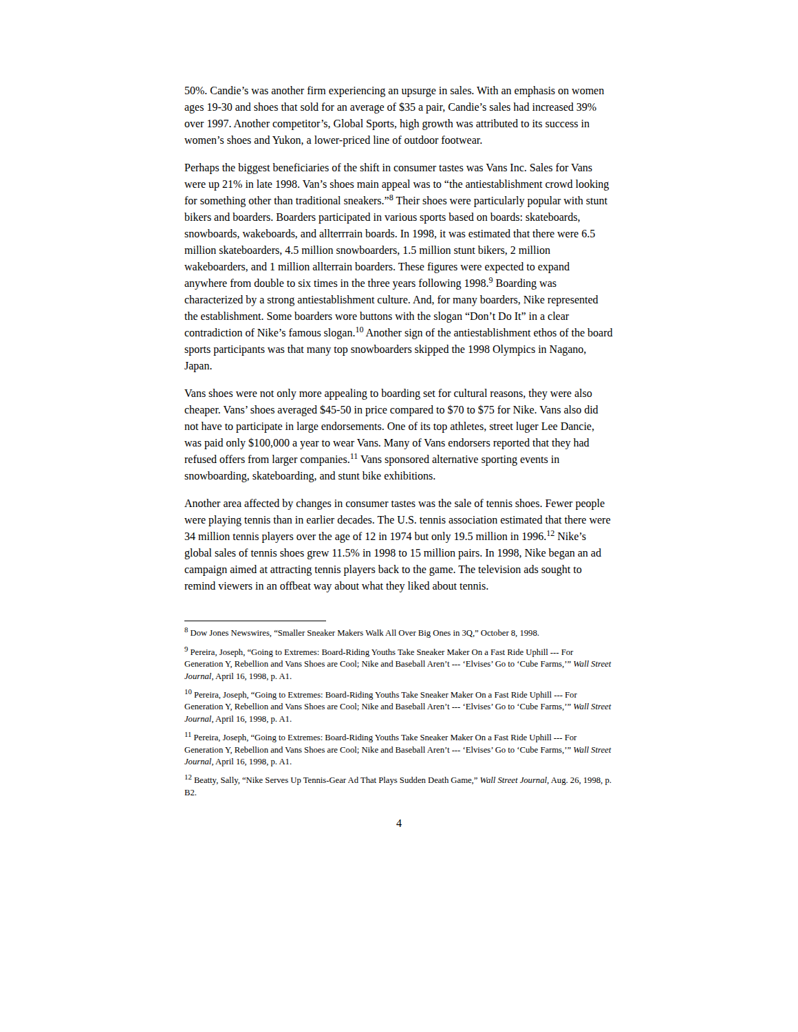50%. Candie’s was another firm experiencing an upsurge in sales. With an emphasis on women ages 19-30 and shoes that sold for an average of $35 a pair, Candie’s sales had increased 39% over 1997. Another competitor’s, Global Sports, high growth was attributed to its success in women’s shoes and Yukon, a lower-priced line of outdoor footwear.
Perhaps the biggest beneficiaries of the shift in consumer tastes was Vans Inc. Sales for Vans were up 21% in late 1998. Van’s shoes main appeal was to “the antiestablishment crowd looking for something other than traditional sneakers.”8 Their shoes were particularly popular with stunt bikers and boarders. Boarders participated in various sports based on boards: skateboards, snowboards, wakeboards, and allterrrain boards. In 1998, it was estimated that there were 6.5 million skateboarders, 4.5 million snowboarders, 1.5 million stunt bikers, 2 million wakeboarders, and 1 million allterrain boarders. These figures were expected to expand anywhere from double to six times in the three years following 1998.9 Boarding was characterized by a strong antiestablishment culture. And, for many boarders, Nike represented the establishment. Some boarders wore buttons with the slogan “Don’t Do It” in a clear contradiction of Nike’s famous slogan.10 Another sign of the antiestablishment ethos of the board sports participants was that many top snowboarders skipped the 1998 Olympics in Nagano, Japan.
Vans shoes were not only more appealing to boarding set for cultural reasons, they were also cheaper. Vans’ shoes averaged $45-50 in price compared to $70 to $75 for Nike. Vans also did not have to participate in large endorsements. One of its top athletes, street luger Lee Dancie, was paid only $100,000 a year to wear Vans. Many of Vans endorsers reported that they had refused offers from larger companies.11 Vans sponsored alternative sporting events in snowboarding, skateboarding, and stunt bike exhibitions.
Another area affected by changes in consumer tastes was the sale of tennis shoes. Fewer people were playing tennis than in earlier decades. The U.S. tennis association estimated that there were 34 million tennis players over the age of 12 in 1974 but only 19.5 million in 1996.12 Nike’s global sales of tennis shoes grew 11.5% in 1998 to 15 million pairs. In 1998, Nike began an ad campaign aimed at attracting tennis players back to the game. The television ads sought to remind viewers in an offbeat way about what they liked about tennis.
8 Dow Jones Newswires, “Smaller Sneaker Makers Walk All Over Big Ones in 3Q,” October 8, 1998.
9 Pereira, Joseph, “Going to Extremes: Board-Riding Youths Take Sneaker Maker On a Fast Ride Uphill --- For Generation Y, Rebellion and Vans Shoes are Cool; Nike and Baseball Aren’t --- ‘Elvises’ Go to ‘Cube Farms,’” Wall Street Journal, April 16, 1998, p. A1.
10 Pereira, Joseph, “Going to Extremes: Board-Riding Youths Take Sneaker Maker On a Fast Ride Uphill --- For Generation Y, Rebellion and Vans Shoes are Cool; Nike and Baseball Aren’t --- ‘Elvises’ Go to ‘Cube Farms,’” Wall Street Journal, April 16, 1998, p. A1.
11 Pereira, Joseph, “Going to Extremes: Board-Riding Youths Take Sneaker Maker On a Fast Ride Uphill --- For Generation Y, Rebellion and Vans Shoes are Cool; Nike and Baseball Aren’t --- ‘Elvises’ Go to ‘Cube Farms,’” Wall Street Journal, April 16, 1998, p. A1.
12 Beatty, Sally, “Nike Serves Up Tennis-Gear Ad That Plays Sudden Death Game,” Wall Street Journal, Aug. 26, 1998, p. B2.
4